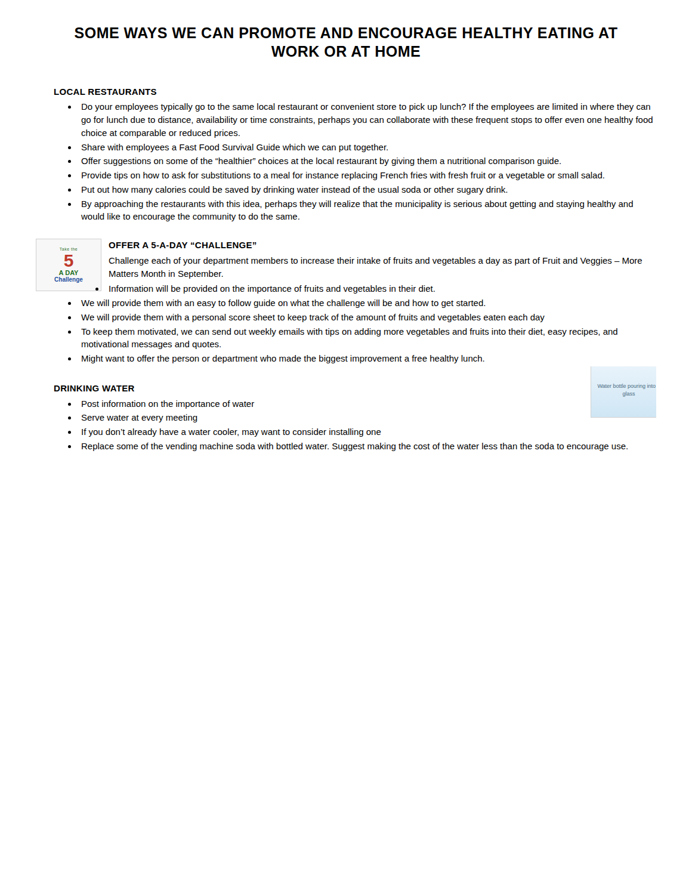Some Ways We Can Promote and Encourage Healthy Eating at Work or at Home
Local Restaurants
Do your employees typically go to the same local restaurant or convenient store to pick up lunch? If the employees are limited in where they can go for lunch due to distance, availability or time constraints, perhaps you can collaborate with these frequent stops to offer even one healthy food choice at comparable or reduced prices.
Share with employees a Fast Food Survival Guide which we can put together.
Offer suggestions on some of the “healthier” choices at the local restaurant by giving them a nutritional comparison guide.
Provide tips on how to ask for substitutions to a meal for instance replacing French fries with fresh fruit or a vegetable or small salad.
Put out how many calories could be saved by drinking water instead of the usual soda or other sugary drink.
By approaching the restaurants with this idea, perhaps they will realize that the municipality is serious about getting and staying healthy and would like to encourage the community to do the same.
Take the 5 A DAY Challenge
Offer a 5-a-Day “Challenge”
Challenge each of your department members to increase their intake of fruits and vegetables a day as part of Fruit and Veggies – More Matters Month in September.
Information will be provided on the importance of fruits and vegetables in their diet.
We will provide them with an easy to follow guide on what the challenge will be and how to get started.
We will provide them with a personal score sheet to keep track of the amount of fruits and vegetables eaten each day
To keep them motivated, we can send out weekly emails with tips on adding more vegetables and fruits into their diet, easy recipes, and motivational messages and quotes.
Might want to offer the person or department who made the biggest improvement a free healthy lunch.
Water bottle pouring into a glass
Drinking Water
Post information on the importance of water
Serve water at every meeting
If you don’t already have a water cooler, may want to consider installing one
Replace some of the vending machine soda with bottled water. Suggest making the cost of the water less than the soda to encourage use.